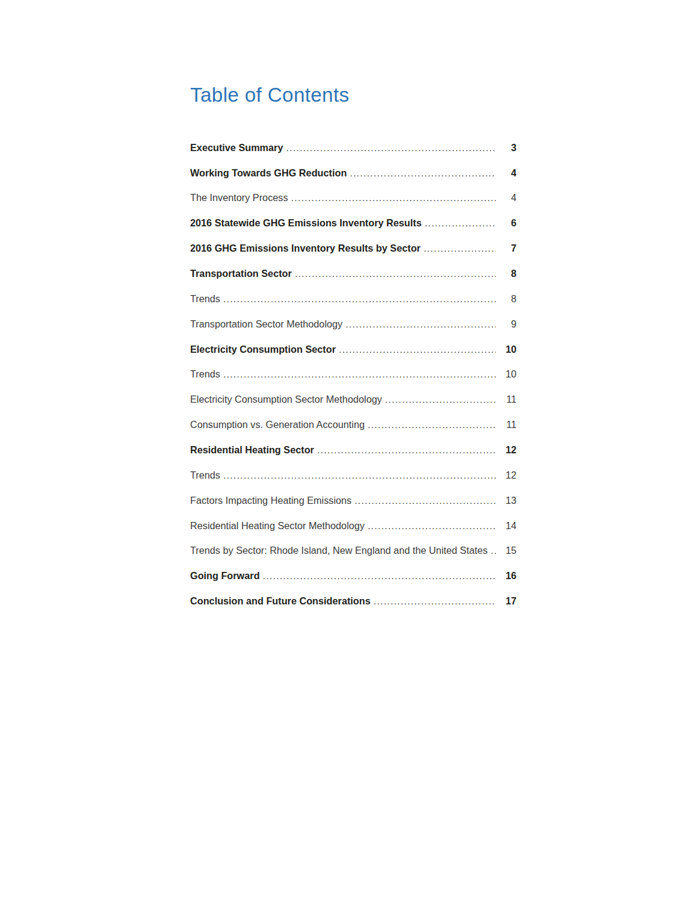Table of Contents
Executive Summary........................................................................................................................... 3
Working Towards GHG Reduction............................................................................................. 4
The Inventory Process................................................................................................................. 4
2016 Statewide GHG Emissions Inventory Results.............................................................. 6
2016 GHG Emissions Inventory Results by Sector..................................................................... 7
Transportation Sector....................................................................................................................... 8
Trends................................................................................................................................................. 8
Transportation Sector Methodology............................................................................................. 9
Electricity Consumption Sector.............................................................................................. 10
Trends.............................................................................................................................................. 10
Electricity Consumption Sector Methodology.......................................................................... 11
Consumption vs. Generation Accounting................................................................................ 11
Residential Heating Sector......................................................................................................... 12
Trends.............................................................................................................................................. 12
Factors Impacting Heating Emissions......................................................................................... 13
Residential Heating Sector Methodology..................................................................................... 14
Trends by Sector: Rhode Island, New England and the United States..................................... 15
Going Forward............................................................................................................................. 16
Conclusion and Future Considerations............................................................................................. 17